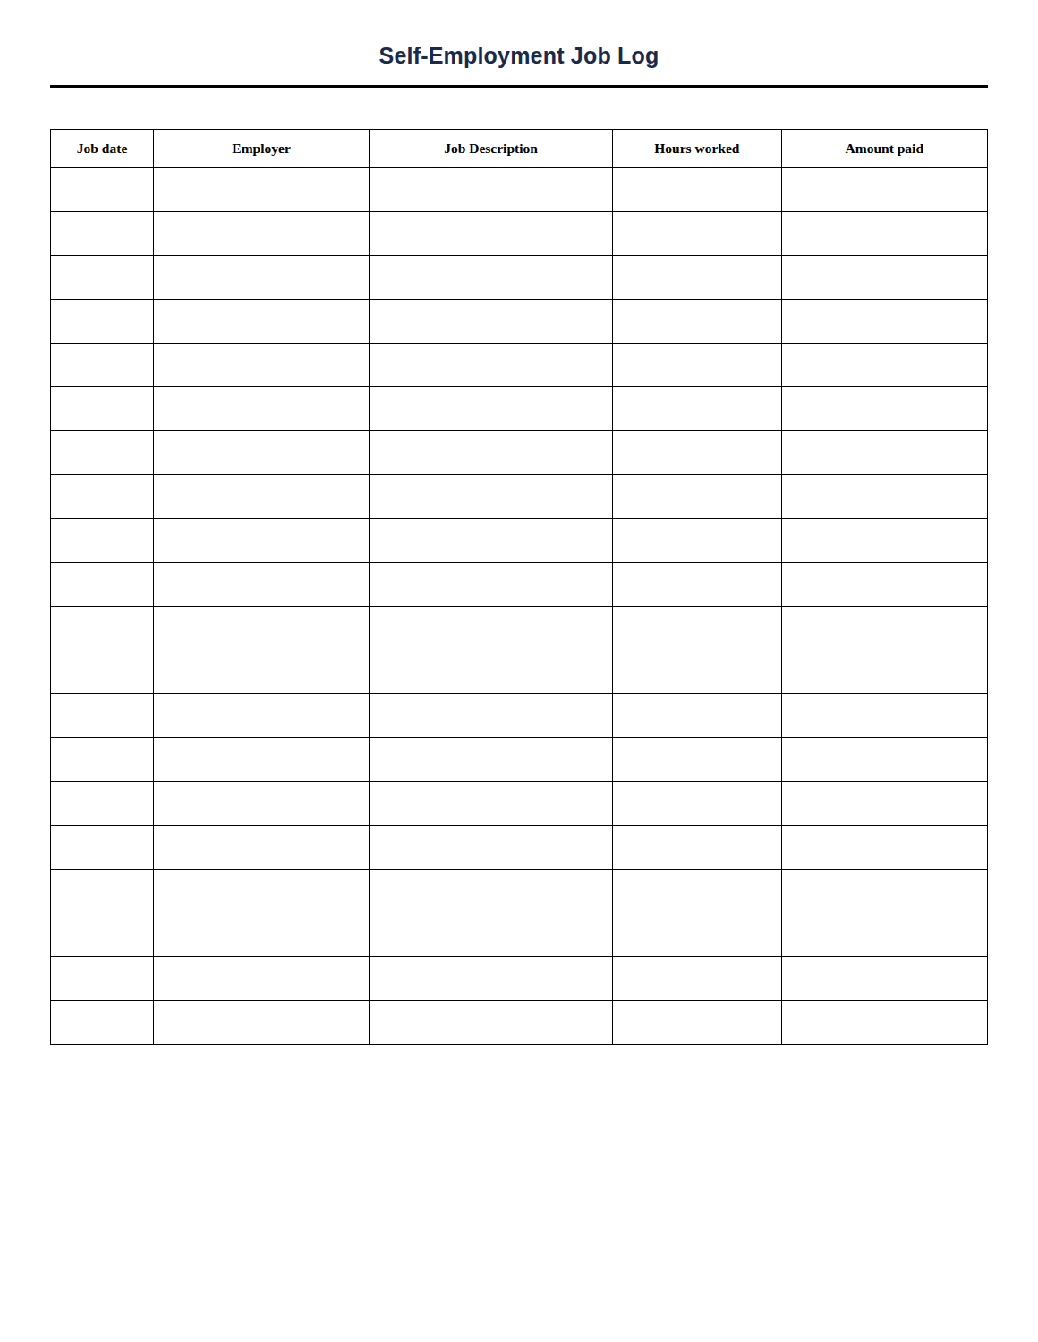Self-Employment Job Log
| Job date | Employer | Job Description | Hours worked | Amount paid |
| --- | --- | --- | --- | --- |